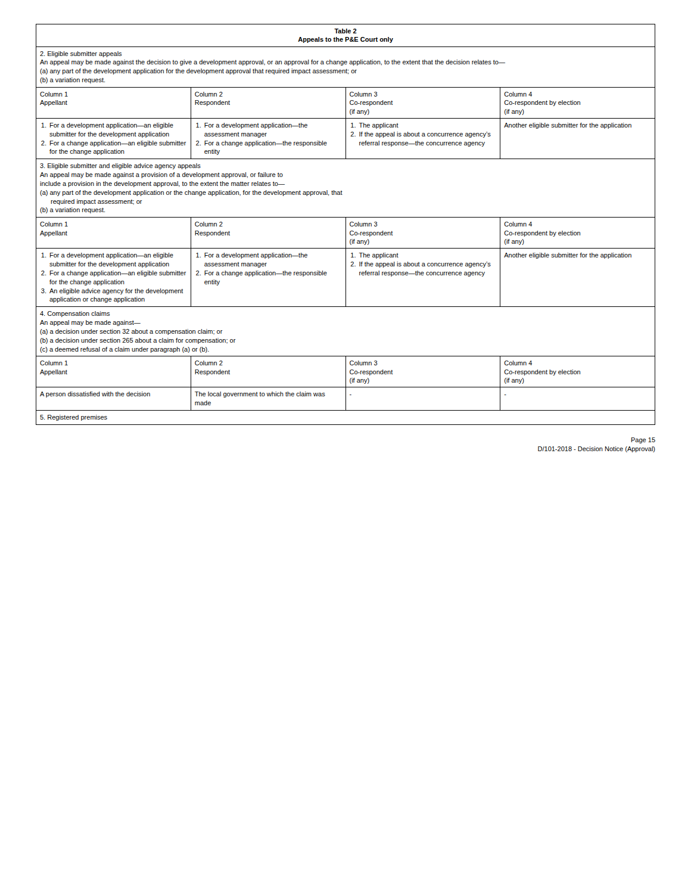| Table 2 Appeals to the P&E Court only |
| 2. Eligible submitter appeals An appeal may be made against the decision to give a development approval, or an approval for a change application, to the extent that the decision relates to— (a) any part of the development application for the development approval that required impact assessment; or (b) a variation request. |
| Column 1 Appellant | Column 2 Respondent | Column 3 Co-respondent (if any) | Column 4 Co-respondent by election (if any) |
| For a development application—an eligible submitter for the development application For a change application—an eligible submitter for the change application | For a development application—the assessment manager For a change application—the responsible entity | The applicant If the appeal is about a concurrence agency’s referral response—the concurrence agency | Another eligible submitter for the application |
| 3. Eligible submitter and eligible advice agency appeals An appeal may be made against a provision of a development approval, or failure to include a provision in the development approval, to the extent the matter relates to— (a) any part of the development application or the change application, for the development approval, that required impact assessment; or (b) a variation request. |
| Column 1 Appellant | Column 2 Respondent | Column 3 Co-respondent (if any) | Column 4 Co-respondent by election (if any) |
| For a development application—an eligible submitter for the development application For a change application—an eligible submitter for the change application An eligible advice agency for the development application or change application | For a development application—the assessment manager For a change application—the responsible entity | The applicant If the appeal is about a concurrence agency’s referral response—the concurrence agency | Another eligible submitter for the application |
| 4. Compensation claims An appeal may be made against— (a) a decision under section 32 about a compensation claim; or (b) a decision under section 265 about a claim for compensation; or (c) a deemed refusal of a claim under paragraph (a) or (b). |
| Column 1 Appellant | Column 2 Respondent | Column 3 Co-respondent (if any) | Column 4 Co-respondent by election (if any) |
| A person dissatisfied with the decision | The local government to which the claim was made | - | - |
| 5. Registered premises |
Page 15
D/101-2018 - Decision Notice (Approval)